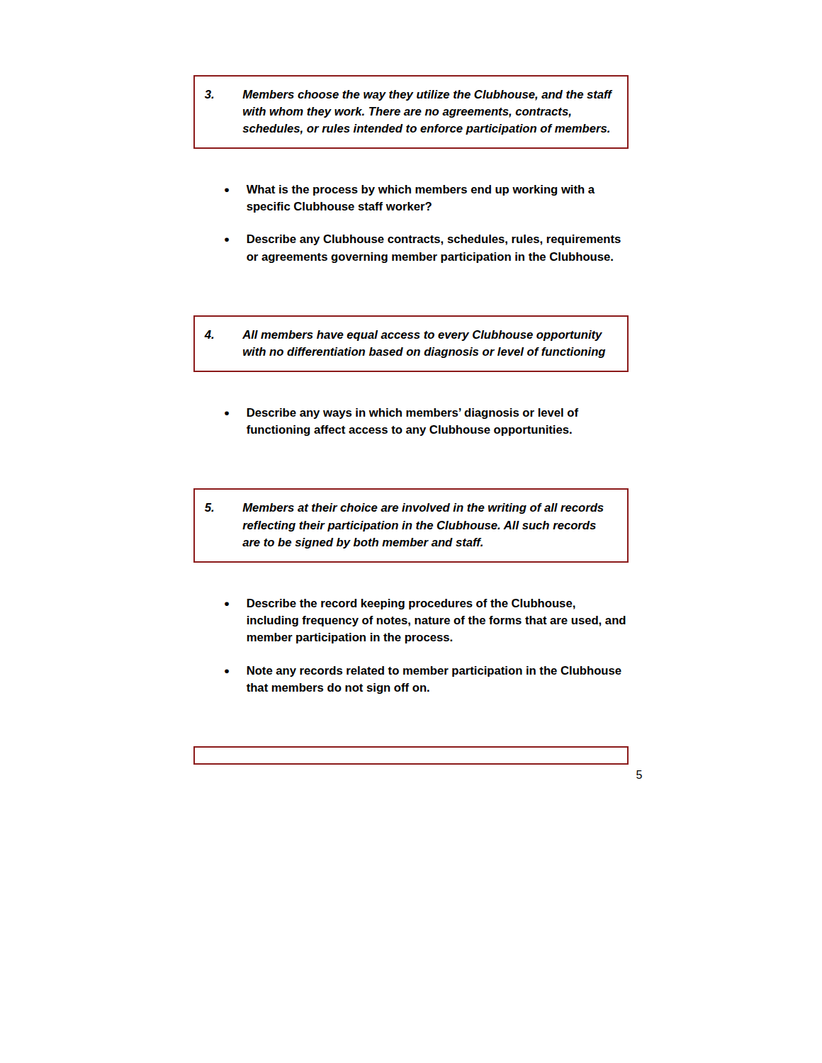3. Members choose the way they utilize the Clubhouse, and the staff with whom they work. There are no agreements, contracts, schedules, or rules intended to enforce participation of members.
What is the process by which members end up working with a specific Clubhouse staff worker?
Describe any Clubhouse contracts, schedules, rules, requirements or agreements governing member participation in the Clubhouse.
4. All members have equal access to every Clubhouse opportunity with no differentiation based on diagnosis or level of functioning
Describe any ways in which members’ diagnosis or level of functioning affect access to any Clubhouse opportunities.
5. Members at their choice are involved in the writing of all records reflecting their participation in the Clubhouse. All such records are to be signed by both member and staff.
Describe the record keeping procedures of the Clubhouse, including frequency of notes, nature of the forms that are used, and member participation in the process.
Note any records related to member participation in the Clubhouse that members do not sign off on.
5